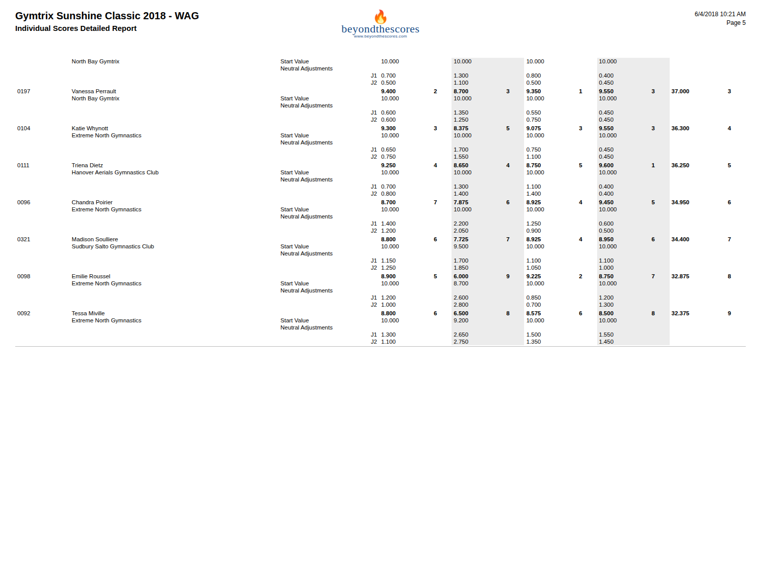Gymtrix Sunshine Classic 2018 - WAG
Individual Scores Detailed Report
🔥
beyondthescores
www.beyondthescores.com
6/4/2018 10:21 AM
Page 5
| | North Bay Gymtrix | Start Value | 10.000 | | 10.000 | | 10.000 | | 10.000 | | | |
| | | Neutral Adjustments | | | | | | | | | | |
| | | J1 | 0.700 | | 1.300 | | 0.800 | | 0.400 | | | |
| | | J2 | 0.500 | | 1.100 | | 0.500 | | 0.450 | | | |
| 0197 | Vanessa Perrault | | 9.400 | 2 | 8.700 | 3 | 9.350 | 1 | 9.550 | 3 | 37.000 | 3 |
| | North Bay Gymtrix | Start Value | 10.000 | | 10.000 | | 10.000 | | 10.000 | | | |
| | | Neutral Adjustments | | | | | | | | | | |
| | | J1 | 0.600 | | 1.350 | | 0.550 | | 0.450 | | | |
| | | J2 | 0.600 | | 1.250 | | 0.750 | | 0.450 | | | |
| 0104 | Katie Whynott | | 9.300 | 3 | 8.375 | 5 | 9.075 | 3 | 9.550 | 3 | 36.300 | 4 |
| | Extreme North Gymnastics | Start Value | 10.000 | | 10.000 | | 10.000 | | 10.000 | | | |
| | | Neutral Adjustments | | | | | | | | | | |
| | | J1 | 0.650 | | 1.700 | | 0.750 | | 0.450 | | | |
| | | J2 | 0.750 | | 1.550 | | 1.100 | | 0.450 | | | |
| 0111 | Triena Dietz | | 9.250 | 4 | 8.650 | 4 | 8.750 | 5 | 9.600 | 1 | 36.250 | 5 |
| | Hanover Aerials Gymnastics Club | Start Value | 10.000 | | 10.000 | | 10.000 | | 10.000 | | | |
| | | Neutral Adjustments | | | | | | | | | | |
| | | J1 | 0.700 | | 1.300 | | 1.100 | | 0.400 | | | |
| | | J2 | 0.800 | | 1.400 | | 1.400 | | 0.400 | | | |
| 0096 | Chandra Poirier | | 8.700 | 7 | 7.875 | 6 | 8.925 | 4 | 9.450 | 5 | 34.950 | 6 |
| | Extreme North Gymnastics | Start Value | 10.000 | | 10.000 | | 10.000 | | 10.000 | | | |
| | | Neutral Adjustments | | | | | | | | | | |
| | | J1 | 1.400 | | 2.200 | | 1.250 | | 0.600 | | | |
| | | J2 | 1.200 | | 2.050 | | 0.900 | | 0.500 | | | |
| 0321 | Madison Soulliere | | 8.800 | 6 | 7.725 | 7 | 8.925 | 4 | 8.950 | 6 | 34.400 | 7 |
| | Sudbury Salto Gymnastics Club | Start Value | 10.000 | | 9.500 | | 10.000 | | 10.000 | | | |
| | | Neutral Adjustments | | | | | | | | | | |
| | | J1 | 1.150 | | 1.700 | | 1.100 | | 1.100 | | | |
| | | J2 | 1.250 | | 1.850 | | 1.050 | | 1.000 | | | |
| 0098 | Emilie Roussel | | 8.900 | 5 | 6.000 | 9 | 9.225 | 2 | 8.750 | 7 | 32.875 | 8 |
| | Extreme North Gymnastics | Start Value | 10.000 | | 8.700 | | 10.000 | | 10.000 | | | |
| | | Neutral Adjustments | | | | | | | | | | |
| | | J1 | 1.200 | | 2.600 | | 0.850 | | 1.200 | | | |
| | | J2 | 1.000 | | 2.800 | | 0.700 | | 1.300 | | | |
| 0092 | Tessa Miville | | 8.800 | 6 | 6.500 | 8 | 8.575 | 6 | 8.500 | 8 | 32.375 | 9 |
| | Extreme North Gymnastics | Start Value | 10.000 | | 9.200 | | 10.000 | | 10.000 | | | |
| | | Neutral Adjustments | | | | | | | | | | |
| | | J1 | 1.300 | | 2.650 | | 1.500 | | 1.550 | | | |
| | | J2 | 1.100 | | 2.750 | | 1.350 | | 1.450 | | | |